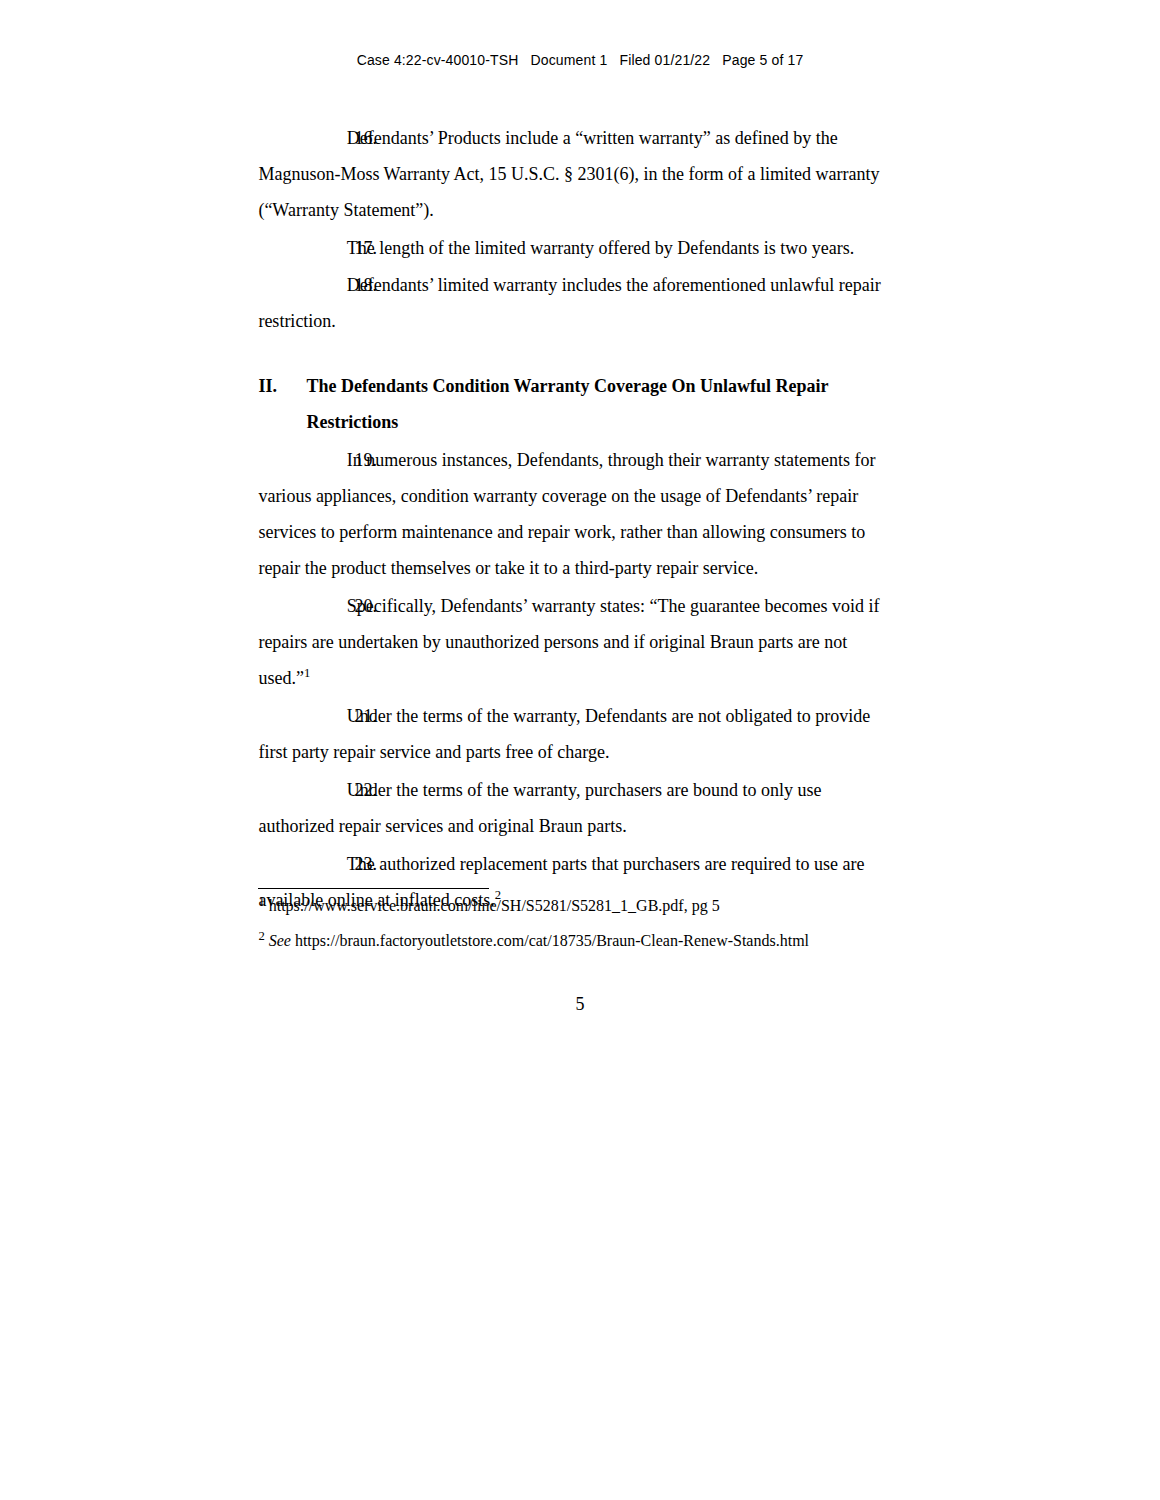Case 4:22-cv-40010-TSH Document 1 Filed 01/21/22 Page 5 of 17
16. Defendants’ Products include a “written warranty” as defined by the Magnuson-Moss Warranty Act, 15 U.S.C. § 2301(6), in the form of a limited warranty (“Warranty Statement”).
17. The length of the limited warranty offered by Defendants is two years.
18. Defendants’ limited warranty includes the aforementioned unlawful repair restriction.
II. The Defendants Condition Warranty Coverage On Unlawful Repair Restrictions
19. In numerous instances, Defendants, through their warranty statements for various appliances, condition warranty coverage on the usage of Defendants’ repair services to perform maintenance and repair work, rather than allowing consumers to repair the product themselves or take it to a third-party repair service.
20. Specifically, Defendants’ warranty states: “The guarantee becomes void if repairs are undertaken by unauthorized persons and if original Braun parts are not used.”1
21. Under the terms of the warranty, Defendants are not obligated to provide first party repair service and parts free of charge.
22. Under the terms of the warranty, purchasers are bound to only use authorized repair services and original Braun parts.
23. The authorized replacement parts that purchasers are required to use are available online at inflated costs.2
1 https://www.service.braun.com/line/SH/S5281/S5281_1_GB.pdf, pg 5
2 See https://braun.factoryoutletstore.com/cat/18735/Braun-Clean-Renew-Stands.html
5